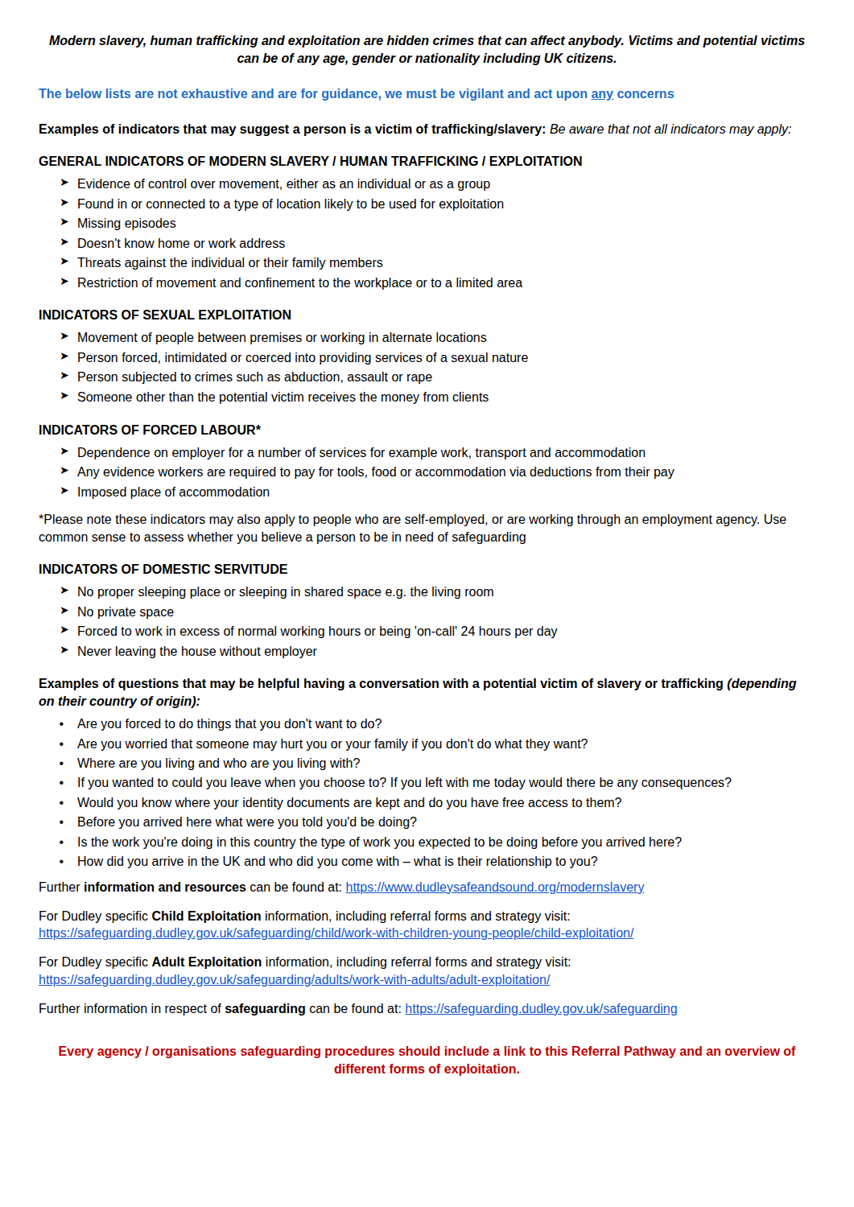Modern slavery, human trafficking and exploitation are hidden crimes that can affect anybody. Victims and potential victims can be of any age, gender or nationality including UK citizens.
The below lists are not exhaustive and are for guidance, we must be vigilant and act upon any concerns
Examples of indicators that may suggest a person is a victim of trafficking/slavery: Be aware that not all indicators may apply:
General indicators of modern slavery / human trafficking / exploitation
Evidence of control over movement, either as an individual or as a group
Found in or connected to a type of location likely to be used for exploitation
Missing episodes
Doesn't know home or work address
Threats against the individual or their family members
Restriction of movement and confinement to the workplace or to a limited area
Indicators of sexual exploitation
Movement of people between premises or working in alternate locations
Person forced, intimidated or coerced into providing services of a sexual nature
Person subjected to crimes such as abduction, assault or rape
Someone other than the potential victim receives the money from clients
Indicators of forced labour*
Dependence on employer for a number of services for example work, transport and accommodation
Any evidence workers are required to pay for tools, food or accommodation via deductions from their pay
Imposed place of accommodation
*Please note these indicators may also apply to people who are self-employed, or are working through an employment agency. Use common sense to assess whether you believe a person to be in need of safeguarding
Indicators of domestic servitude
No proper sleeping place or sleeping in shared space e.g. the living room
No private space
Forced to work in excess of normal working hours or being 'on-call' 24 hours per day
Never leaving the house without employer
Examples of questions that may be helpful having a conversation with a potential victim of slavery or trafficking (depending on their country of origin):
Are you forced to do things that you don't want to do?
Are you worried that someone may hurt you or your family if you don't do what they want?
Where are you living and who are you living with?
If you wanted to could you leave when you choose to? If you left with me today would there be any consequences?
Would you know where your identity documents are kept and do you have free access to them?
Before you arrived here what were you told you'd be doing?
Is the work you're doing in this country the type of work you expected to be doing before you arrived here?
How did you arrive in the UK and who did you come with – what is their relationship to you?
Further information and resources can be found at: https://www.dudleysafeandsound.org/modernslavery
For Dudley specific Child Exploitation information, including referral forms and strategy visit:
https://safeguarding.dudley.gov.uk/safeguarding/child/work-with-children-young-people/child-exploitation/
For Dudley specific Adult Exploitation information, including referral forms and strategy visit:
https://safeguarding.dudley.gov.uk/safeguarding/adults/work-with-adults/adult-exploitation/
Further information in respect of safeguarding can be found at: https://safeguarding.dudley.gov.uk/safeguarding
Every agency / organisations safeguarding procedures should include a link to this Referral Pathway and an overview of different forms of exploitation.